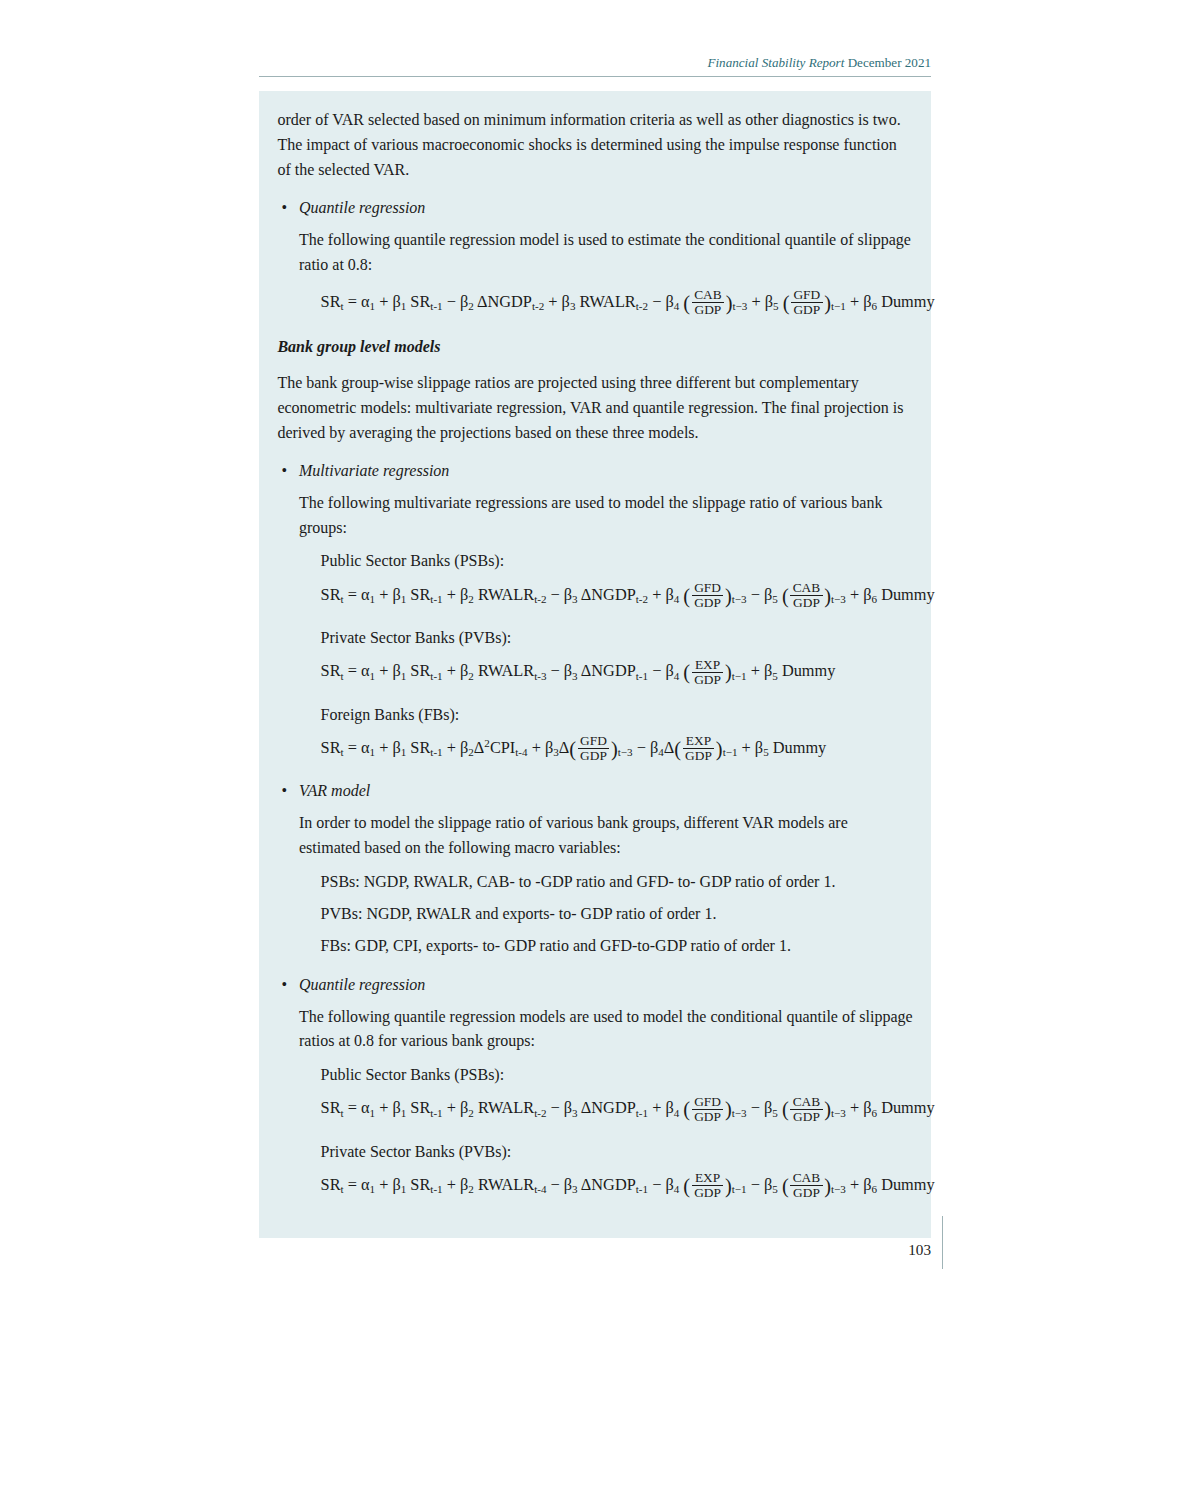Financial Stability Report December 2021
order of VAR selected based on minimum information criteria as well as other diagnostics is two. The impact of various macroeconomic shocks is determined using the impulse response function of the selected VAR.
Quantile regression
The following quantile regression model is used to estimate the conditional quantile of slippage ratio at 0.8:
SRt = α1 + β1 SRt-1 − β2 ΔNGDPt-2 + β3 RWALRt-2 − β4 (CAB GDP)t−3 + β5 (GFD GDP)t−1 + β6 Dummy
Bank group level models
The bank group-wise slippage ratios are projected using three different but complementary econometric models: multivariate regression, VAR and quantile regression. The final projection is derived by averaging the projections based on these three models.
Multivariate regression
The following multivariate regressions are used to model the slippage ratio of various bank groups:
Public Sector Banks (PSBs):
SRt = α1 + β1 SRt-1 + β2 RWALRt-2 − β3 ΔNGDPt-2 + β4 (GFD GDP)t−3 − β5 (CAB GDP)t−3 + β6 Dummy
Private Sector Banks (PVBs):
SRt = α1 + β1 SRt-1 + β2 RWALRt-3 − β3 ΔNGDPt-1 − β4 (EXP GDP)t−1 + β5 Dummy
Foreign Banks (FBs):
SRt = α1 + β1 SRt-1 + β2Δ2CPIt-4 + β3Δ(GFD GDP)t−3 − β4Δ(EXP GDP)t−1 + β5 Dummy
VAR model
In order to model the slippage ratio of various bank groups, different VAR models are estimated based on the following macro variables:
PSBs: NGDP, RWALR, CAB- to -GDP ratio and GFD- to- GDP ratio of order 1.
PVBs: NGDP, RWALR and exports- to- GDP ratio of order 1.
FBs: GDP, CPI, exports- to- GDP ratio and GFD-to-GDP ratio of order 1.
Quantile regression
The following quantile regression models are used to model the conditional quantile of slippage ratios at 0.8 for various bank groups:
Public Sector Banks (PSBs):
SRt = α1 + β1 SRt-1 + β2 RWALRt-2 − β3 ΔNGDPt-1 + β4 (GFD GDP)t−3 − β5 (CAB GDP)t−3 + β6 Dummy
Private Sector Banks (PVBs):
SRt = α1 + β1 SRt-1 + β2 RWALRt-4 − β3 ΔNGDPt-1 − β4 (EXP GDP)t−1 − β5 (CAB GDP)t−3 + β6 Dummy
103